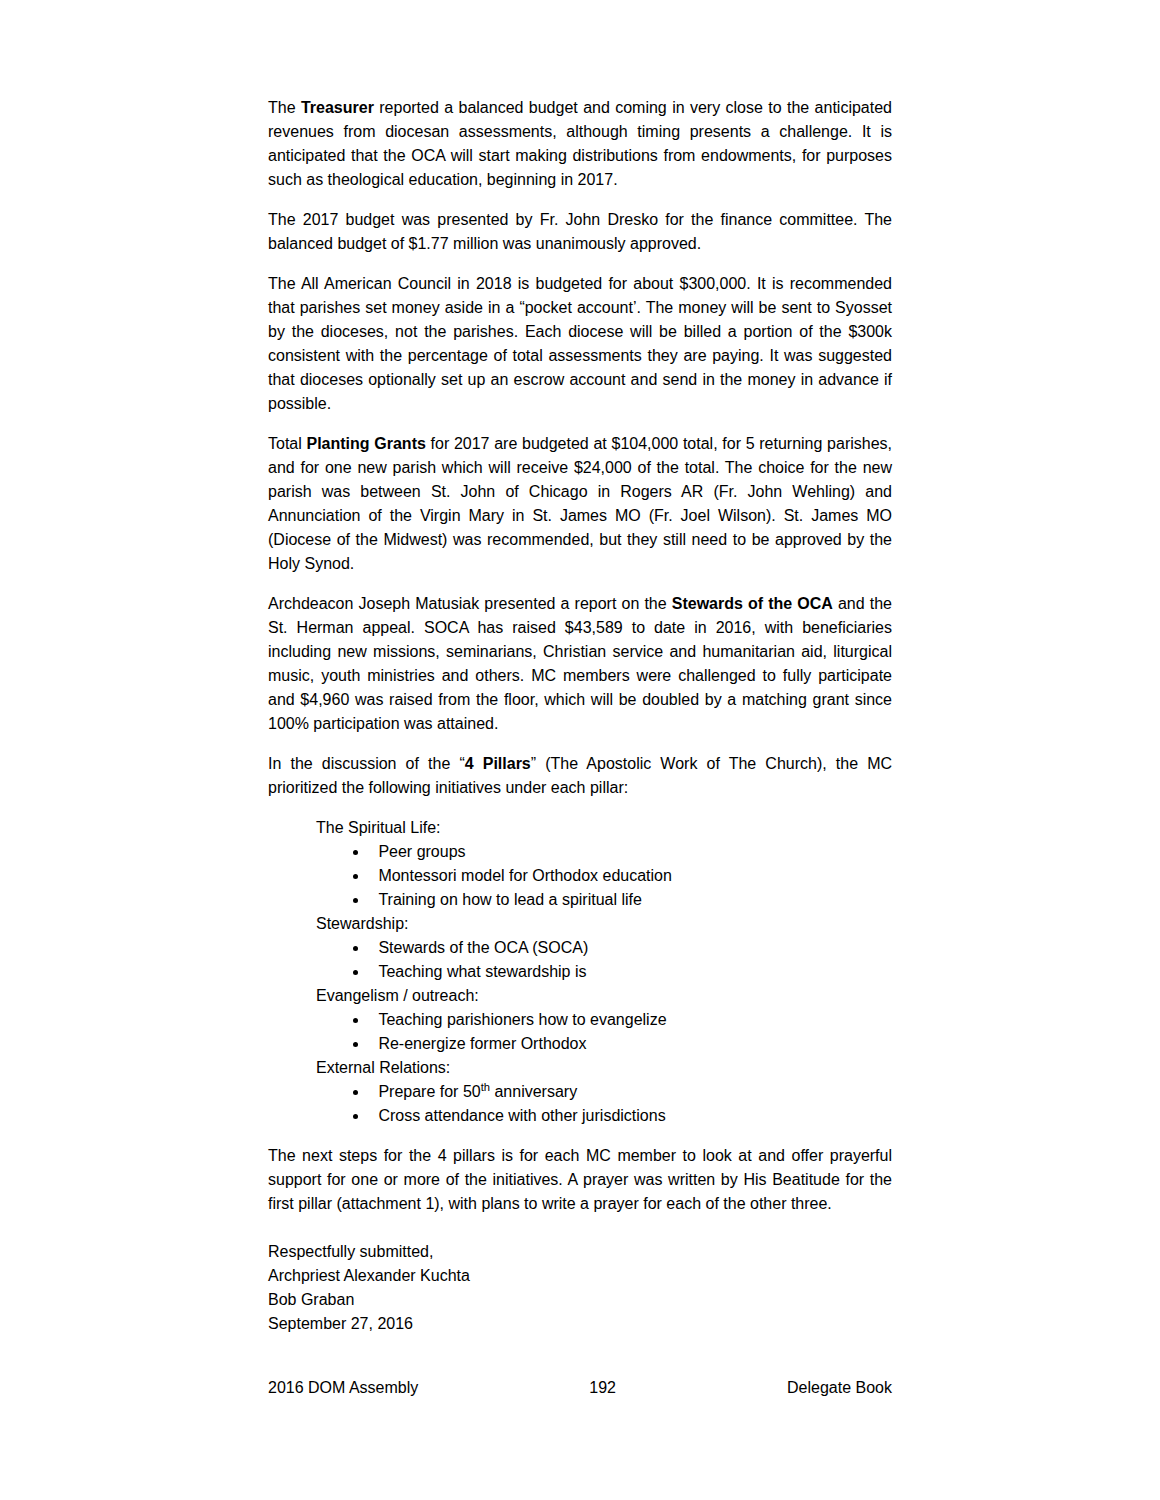The Treasurer reported a balanced budget and coming in very close to the anticipated revenues from diocesan assessments, although timing presents a challenge. It is anticipated that the OCA will start making distributions from endowments, for purposes such as theological education, beginning in 2017.
The 2017 budget was presented by Fr. John Dresko for the finance committee. The balanced budget of $1.77 million was unanimously approved.
The All American Council in 2018 is budgeted for about $300,000. It is recommended that parishes set money aside in a “pocket account’. The money will be sent to Syosset by the dioceses, not the parishes. Each diocese will be billed a portion of the $300k consistent with the percentage of total assessments they are paying. It was suggested that dioceses optionally set up an escrow account and send in the money in advance if possible.
Total Planting Grants for 2017 are budgeted at $104,000 total, for 5 returning parishes, and for one new parish which will receive $24,000 of the total. The choice for the new parish was between St. John of Chicago in Rogers AR (Fr. John Wehling) and Annunciation of the Virgin Mary in St. James MO (Fr. Joel Wilson). St. James MO (Diocese of the Midwest) was recommended, but they still need to be approved by the Holy Synod.
Archdeacon Joseph Matusiak presented a report on the Stewards of the OCA and the St. Herman appeal. SOCA has raised $43,589 to date in 2016, with beneficiaries including new missions, seminarians, Christian service and humanitarian aid, liturgical music, youth ministries and others. MC members were challenged to fully participate and $4,960 was raised from the floor, which will be doubled by a matching grant since 100% participation was attained.
In the discussion of the “4 Pillars” (The Apostolic Work of The Church), the MC prioritized the following initiatives under each pillar:
The Spiritual Life:
Peer groups
Montessori model for Orthodox education
Training on how to lead a spiritual life
Stewardship:
Stewards of the OCA (SOCA)
Teaching what stewardship is
Evangelism / outreach:
Teaching parishioners how to evangelize
Re-energize former Orthodox
External Relations:
Prepare for 50th anniversary
Cross attendance with other jurisdictions
The next steps for the 4 pillars is for each MC member to look at and offer prayerful support for one or more of the initiatives. A prayer was written by His Beatitude for the first pillar (attachment 1), with plans to write a prayer for each of the other three.
Respectfully submitted,
Archpriest Alexander Kuchta
Bob Graban
September 27, 2016
2016 DOM Assembly
192
Delegate Book